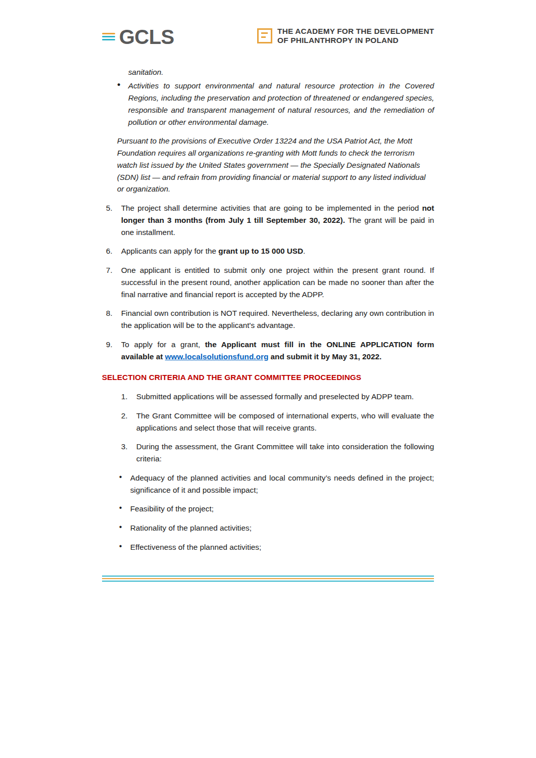GCLS
The Academy for the Development
of Philanthropy in Poland
sanitation.
Activities to support environmental and natural resource protection in the Covered Regions, including the preservation and protection of threatened or endangered species, responsible and transparent management of natural resources, and the remediation of pollution or other environmental damage.
Pursuant to the provisions of Executive Order 13224 and the USA Patriot Act, the Mott Foundation requires all organizations re-granting with Mott funds to check the terrorism watch list issued by the United States government — the Specially Designated Nationals (SDN) list — and refrain from providing financial or material support to any listed individual or organization.
The project shall determine activities that are going to be implemented in the period not longer than 3 months (from July 1 till September 30, 2022). The grant will be paid in one installment.
Applicants can apply for the grant up to 15 000 USD.
One applicant is entitled to submit only one project within the present grant round. If successful in the present round, another application can be made no sooner than after the final narrative and financial report is accepted by the ADPP.
Financial own contribution is NOT required. Nevertheless, declaring any own contribution in the application will be to the applicant's advantage.
To apply for a grant, the Applicant must fill in the ONLINE APPLICATION form available at www.localsolutionsfund.org and submit it by May 31, 2022.
SELECTION CRITERIA AND THE GRANT COMMITTEE PROCEEDINGS
Submitted applications will be assessed formally and preselected by ADPP team.
The Grant Committee will be composed of international experts, who will evaluate the applications and select those that will receive grants.
During the assessment, the Grant Committee will take into consideration the following criteria:
Adequacy of the planned activities and local community’s needs defined in the project; significance of it and possible impact;
Feasibility of the project;
Rationality of the planned activities;
Effectiveness of the planned activities;